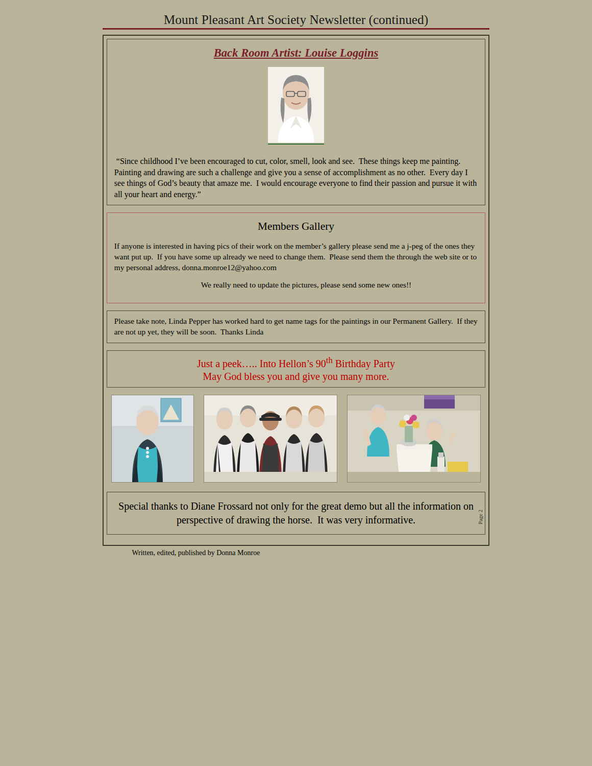Mount Pleasant Art Society Newsletter (continued)
Back Room Artist: Louise Loggins
“Since childhood I’ve been encouraged to cut, color, smell, look and see. These things keep me painting. Painting and drawing are such a challenge and give you a sense of accomplishment as no other. Every day I see things of God’s beauty that amaze me. I would encourage everyone to find their passion and pursue it with all your heart and energy.”
Members Gallery
If anyone is interested in having pics of their work on the member’s gallery please send me a j-peg of the ones they want put up. If you have some up already we need to change them. Please send them the through the web site or to my personal address, donna.monroe12@yahoo.com
We really need to update the pictures, please send some new ones!!
Please take note, Linda Pepper has worked hard to get name tags for the paintings in our Permanent Gallery. If they are not up yet, they will be soon. Thanks Linda
Just a peek….. Into Hellon’s 90th Birthday Party
May God bless you and give you many more.
Special thanks to Diane Frossard not only for the great demo but all the information on perspective of drawing the horse. It was very informative.
Page 2
Written, edited, published by Donna Monroe